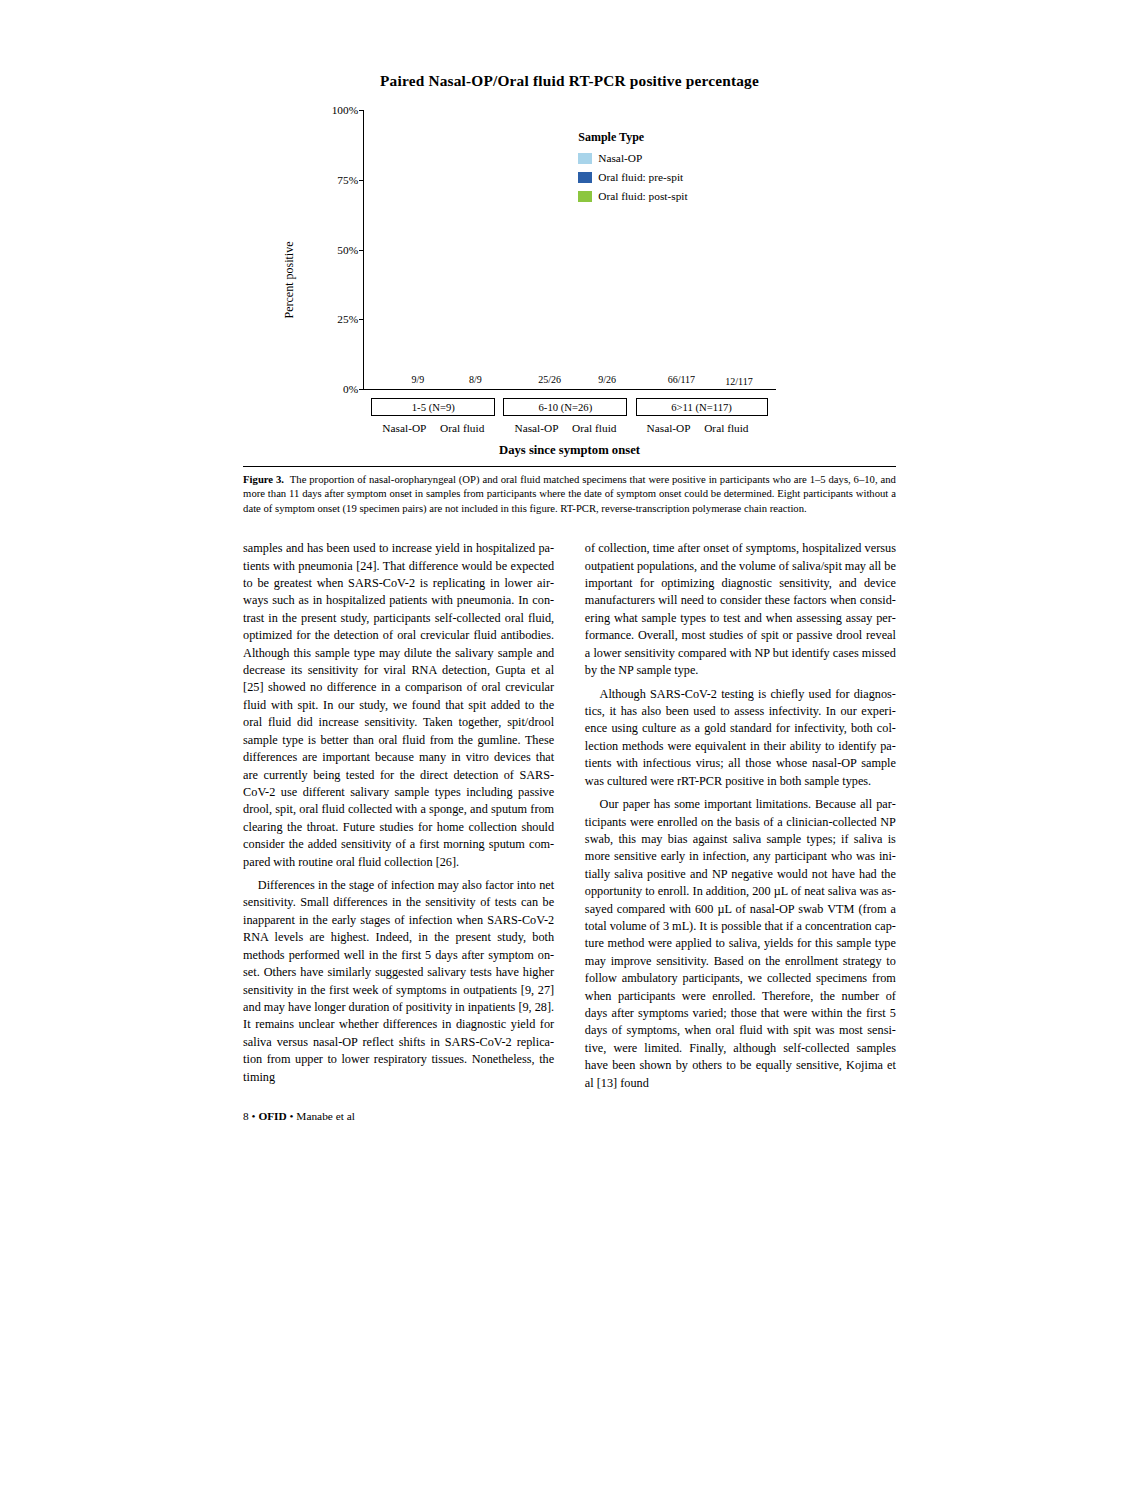Paired Nasal-OP/Oral fluid RT-PCR positive percentage
Percent positive
100%
75%
50%
25%
0%
9/9
8/9
25/26
7/26
9/26
66/117
10/117
12/117
Sample Type
Nasal-OP
Oral fluid: pre-spit
Oral fluid: post-spit
1-5 (N=9)
6-10 (N=26)
6>11 (N=117)
Nasal-OP
Oral fluid
Nasal-OP
Oral fluid
Nasal-OP
Oral fluid
Days since symptom onset
Figure 3. The proportion of nasal-oropharyngeal (OP) and oral fluid matched specimens that were positive in participants who are 1–5 days, 6–10, and more than 11 days after symptom onset in samples from participants where the date of symptom onset could be determined. Eight participants without a date of symptom onset (19 specimen pairs) are not included in this figure. RT-PCR, reverse-transcription polymerase chain reaction.
samples and has been used to increase yield in hospitalized patients with pneumonia [24]. That difference would be expected to be greatest when SARS-CoV-2 is replicating in lower airways such as in hospitalized patients with pneumonia. In contrast in the present study, participants self-collected oral fluid, optimized for the detection of oral crevicular fluid antibodies. Although this sample type may dilute the salivary sample and decrease its sensitivity for viral RNA detection, Gupta et al [25] showed no difference in a comparison of oral crevicular fluid with spit. In our study, we found that spit added to the oral fluid did increase sensitivity. Taken together, spit/drool sample type is better than oral fluid from the gumline. These differences are important because many in vitro devices that are currently being tested for the direct detection of SARS-CoV-2 use different salivary sample types including passive drool, spit, oral fluid collected with a sponge, and sputum from clearing the throat. Future studies for home collection should consider the added sensitivity of a first morning sputum compared with routine oral fluid collection [26].
Differences in the stage of infection may also factor into net sensitivity. Small differences in the sensitivity of tests can be inapparent in the early stages of infection when SARS-CoV-2 RNA levels are highest. Indeed, in the present study, both methods performed well in the first 5 days after symptom onset. Others have similarly suggested salivary tests have higher sensitivity in the first week of symptoms in outpatients [9, 27] and may have longer duration of positivity in inpatients [9, 28]. It remains unclear whether differences in diagnostic yield for saliva versus nasal-OP reflect shifts in SARS-CoV-2 replication from upper to lower respiratory tissues. Nonetheless, the timing
of collection, time after onset of symptoms, hospitalized versus outpatient populations, and the volume of saliva/spit may all be important for optimizing diagnostic sensitivity, and device manufacturers will need to consider these factors when considering what sample types to test and when assessing assay performance. Overall, most studies of spit or passive drool reveal a lower sensitivity compared with NP but identify cases missed by the NP sample type.
Although SARS-CoV-2 testing is chiefly used for diagnostics, it has also been used to assess infectivity. In our experience using culture as a gold standard for infectivity, both collection methods were equivalent in their ability to identify patients with infectious virus; all those whose nasal-OP sample was cultured were rRT-PCR positive in both sample types.
Our paper has some important limitations. Because all participants were enrolled on the basis of a clinician-collected NP swab, this may bias against saliva sample types; if saliva is more sensitive early in infection, any participant who was initially saliva positive and NP negative would not have had the opportunity to enroll. In addition, 200 µL of neat saliva was assayed compared with 600 µL of nasal-OP swab VTM (from a total volume of 3 mL). It is possible that if a concentration capture method were applied to saliva, yields for this sample type may improve sensitivity. Based on the enrollment strategy to follow ambulatory participants, we collected specimens from when participants were enrolled. Therefore, the number of days after symptoms varied; those that were within the first 5 days of symptoms, when oral fluid with spit was most sensitive, were limited. Finally, although self-collected samples have been shown by others to be equally sensitive, Kojima et al [13] found
8 • OFID • Manabe et al